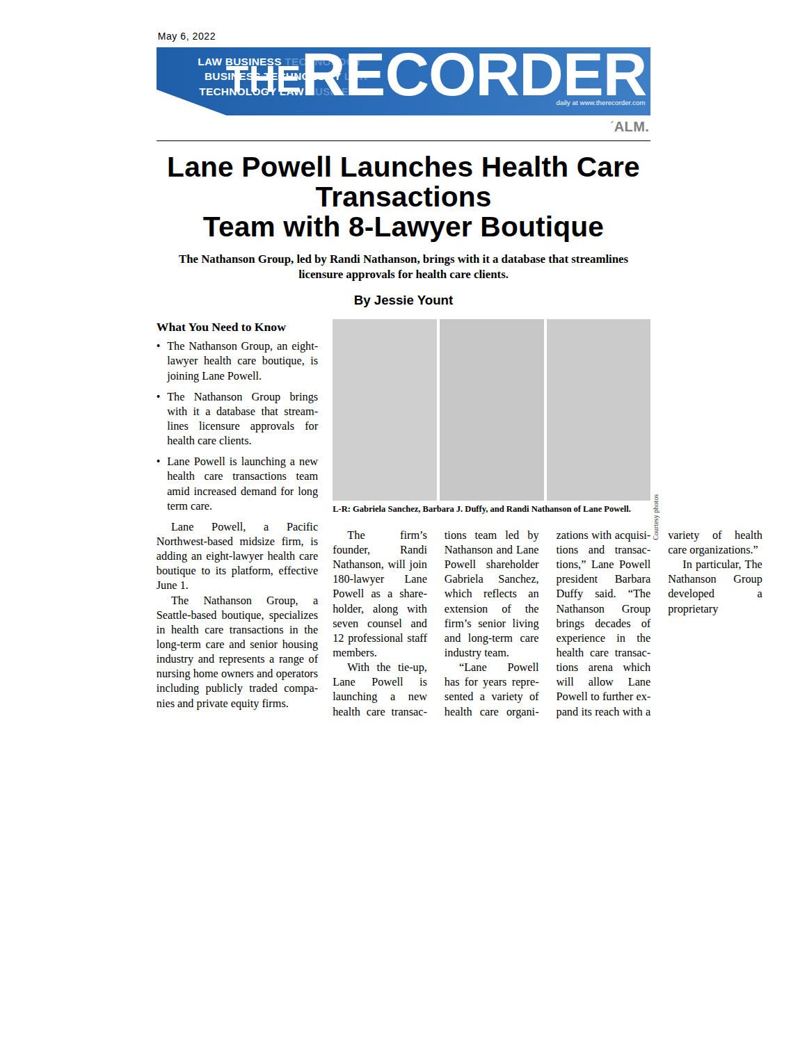May 6, 2022
LAW BUSINESS TECHNOLOGY
BUSINESS TECHNOLOGY LAW
TECHNOLOGY LAW BUSINESS
THERECORDER
daily at www.therecorder.com
´ALM.
Lane Powell Launches Health Care Transactions
Team with 8-Lawyer Boutique
The Nathanson Group, led by Randi Nathanson, brings with it a database that streamlines licensure approvals for health care clients.
By Jessie Yount
What You Need to Know
The Nathanson Group, an eight-lawyer health care boutique, is joining Lane Powell.
The Nathanson Group brings with it a database that streamlines licensure approvals for health care clients.
Lane Powell is launching a new health care transactions team amid increased demand for long term care.
Courtesy photos
L-R: Gabriela Sanchez, Barbara J. Duffy, and Randi Nathanson of Lane Powell.
Lane Powell, a Pacific Northwest-based midsize firm, is adding an eight-lawyer health care boutique to its platform, effective June 1.
The Nathanson Group, a Seattle-based boutique, specializes in health care transactions in the long-term care and senior housing industry and represents a range of nursing home owners and operators including publicly traded companies and private equity firms.
The firm’s founder, Randi Nathanson, will join 180-lawyer Lane Powell as a shareholder, along with seven counsel and 12 professional staff members.
With the tie-up, Lane Powell is launching a new health care transactions team led by Nathanson and Lane Powell shareholder Gabriela Sanchez, which reflects an extension of the firm’s senior living and long-term care industry team.
“Lane Powell has for years represented a variety of health care organizations with acquisitions and transactions,” Lane Powell president Barbara Duffy said. “The Nathanson Group brings decades of experience in the health care transactions arena which will allow Lane Powell to further expand its reach with a variety of health care organizations.”
In particular, The Nathanson Group developed a proprietary